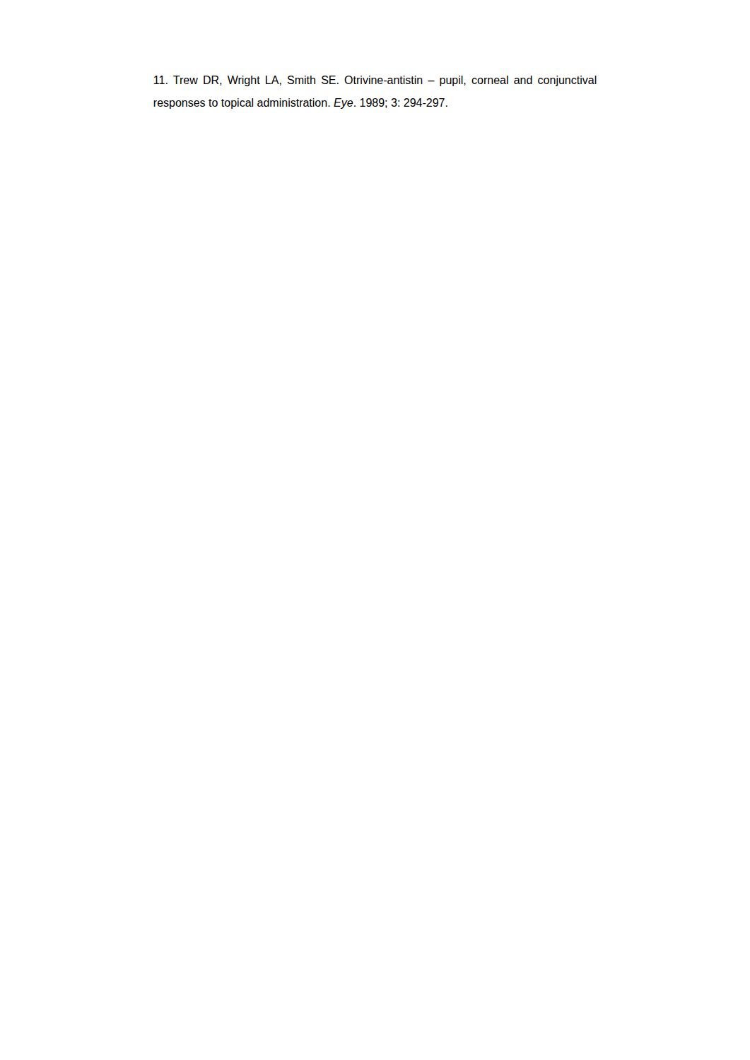11. Trew DR, Wright LA, Smith SE. Otrivine-antistin – pupil, corneal and conjunctival responses to topical administration. Eye. 1989; 3: 294-297.